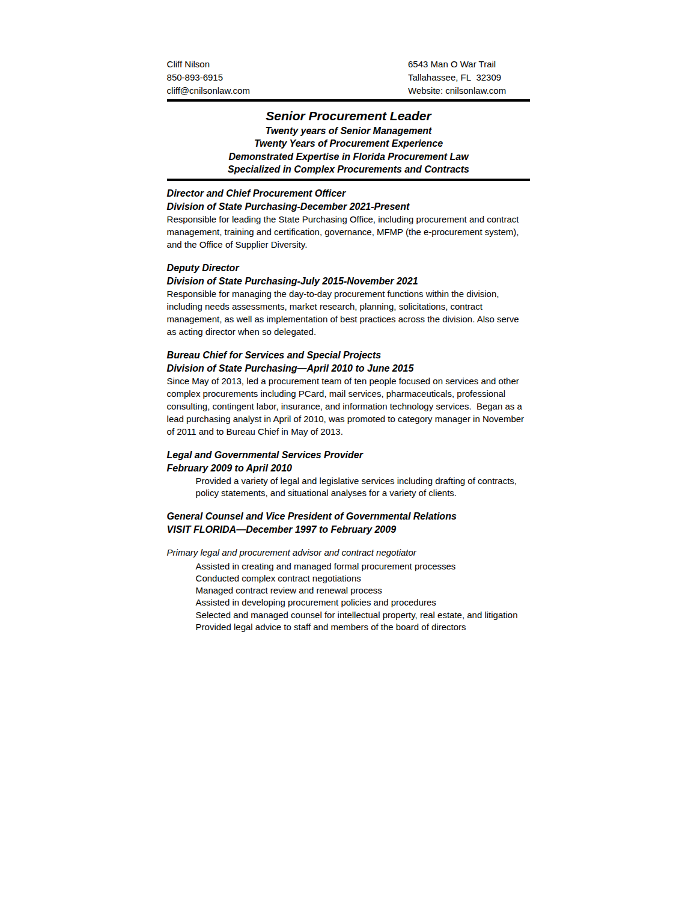| Cliff Nilson | 6543 Man O War Trail |
| 850-893-6915 | Tallahassee, FL 32309 |
| cliff@cnilsonlaw.com | Website: cnilsonlaw.com |
Senior Procurement Leader
Twenty years of Senior Management
Twenty Years of Procurement Experience
Demonstrated Expertise in Florida Procurement Law
Specialized in Complex Procurements and Contracts
Director and Chief Procurement Officer
Division of State Purchasing-December 2021-Present
Responsible for leading the State Purchasing Office, including procurement and contract management, training and certification, governance, MFMP (the e-procurement system), and the Office of Supplier Diversity.
Deputy Director
Division of State Purchasing-July 2015-November 2021
Responsible for managing the day-to-day procurement functions within the division, including needs assessments, market research, planning, solicitations, contract management, as well as implementation of best practices across the division. Also serve as acting director when so delegated.
Bureau Chief for Services and Special Projects
Division of State Purchasing—April 2010 to June 2015
Since May of 2013, led a procurement team of ten people focused on services and other complex procurements including PCard, mail services, pharmaceuticals, professional consulting, contingent labor, insurance, and information technology services. Began as a lead purchasing analyst in April of 2010, was promoted to category manager in November of 2011 and to Bureau Chief in May of 2013.
Legal and Governmental Services Provider
February 2009 to April 2010
Provided a variety of legal and legislative services including drafting of contracts, policy statements, and situational analyses for a variety of clients.
General Counsel and Vice President of Governmental Relations
VISIT FLORIDA—December 1997 to February 2009
Primary legal and procurement advisor and contract negotiator
Assisted in creating and managed formal procurement processes
Conducted complex contract negotiations
Managed contract review and renewal process
Assisted in developing procurement policies and procedures
Selected and managed counsel for intellectual property, real estate, and litigation
Provided legal advice to staff and members of the board of directors